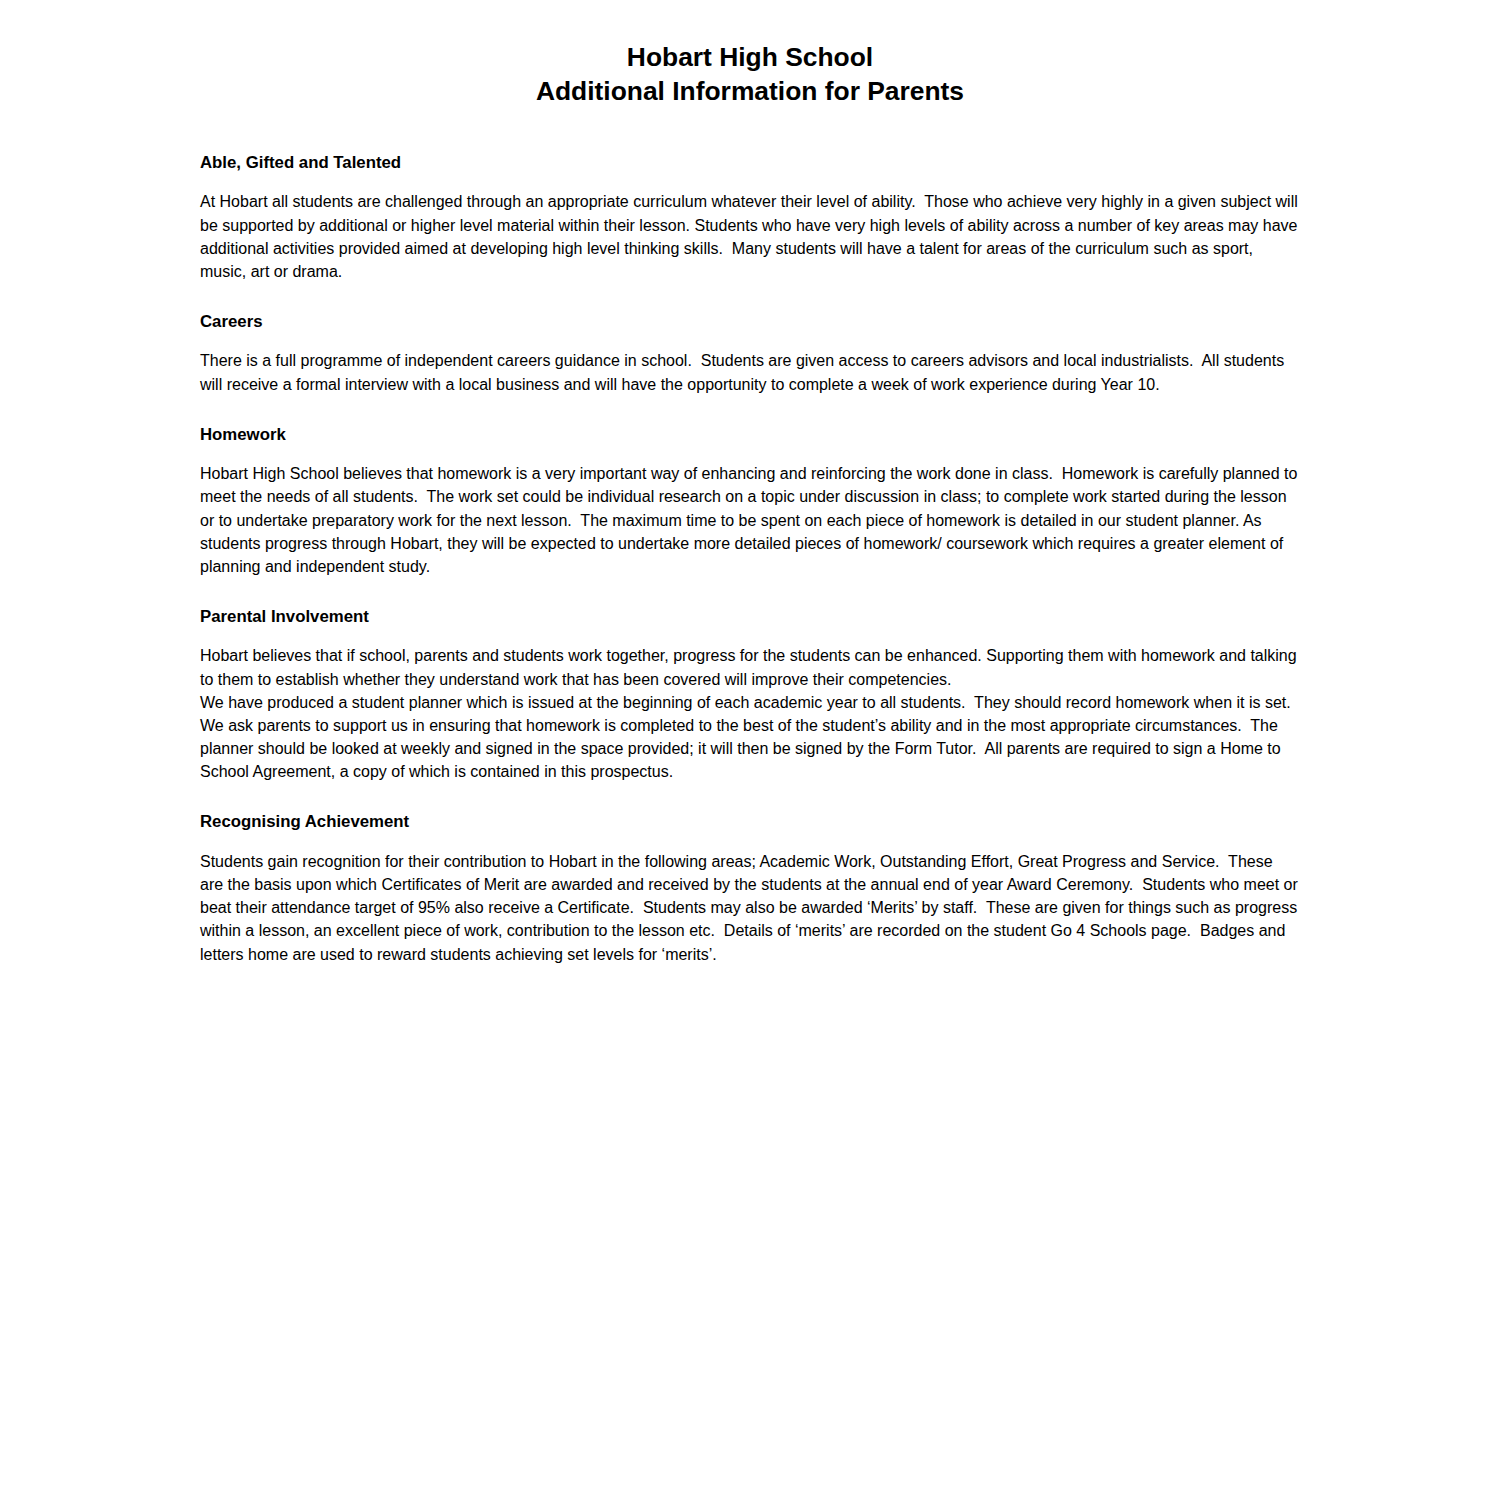Hobart High School
Additional Information for Parents
Able, Gifted and Talented
At Hobart all students are challenged through an appropriate curriculum whatever their level of ability. Those who achieve very highly in a given subject will be supported by additional or higher level material within their lesson. Students who have very high levels of ability across a number of key areas may have additional activities provided aimed at developing high level thinking skills. Many students will have a talent for areas of the curriculum such as sport, music, art or drama.
Careers
There is a full programme of independent careers guidance in school. Students are given access to careers advisors and local industrialists. All students will receive a formal interview with a local business and will have the opportunity to complete a week of work experience during Year 10.
Homework
Hobart High School believes that homework is a very important way of enhancing and reinforcing the work done in class. Homework is carefully planned to meet the needs of all students. The work set could be individual research on a topic under discussion in class; to complete work started during the lesson or to undertake preparatory work for the next lesson. The maximum time to be spent on each piece of homework is detailed in our student planner. As students progress through Hobart, they will be expected to undertake more detailed pieces of homework/ coursework which requires a greater element of planning and independent study.
Parental Involvement
Hobart believes that if school, parents and students work together, progress for the students can be enhanced. Supporting them with homework and talking to them to establish whether they understand work that has been covered will improve their competencies.
We have produced a student planner which is issued at the beginning of each academic year to all students. They should record homework when it is set. We ask parents to support us in ensuring that homework is completed to the best of the student’s ability and in the most appropriate circumstances. The planner should be looked at weekly and signed in the space provided; it will then be signed by the Form Tutor. All parents are required to sign a Home to School Agreement, a copy of which is contained in this prospectus.
Recognising Achievement
Students gain recognition for their contribution to Hobart in the following areas; Academic Work, Outstanding Effort, Great Progress and Service. These are the basis upon which Certificates of Merit are awarded and received by the students at the annual end of year Award Ceremony. Students who meet or beat their attendance target of 95% also receive a Certificate. Students may also be awarded ‘Merits’ by staff. These are given for things such as progress within a lesson, an excellent piece of work, contribution to the lesson etc. Details of ‘merits’ are recorded on the student Go 4 Schools page. Badges and letters home are used to reward students achieving set levels for ‘merits’.